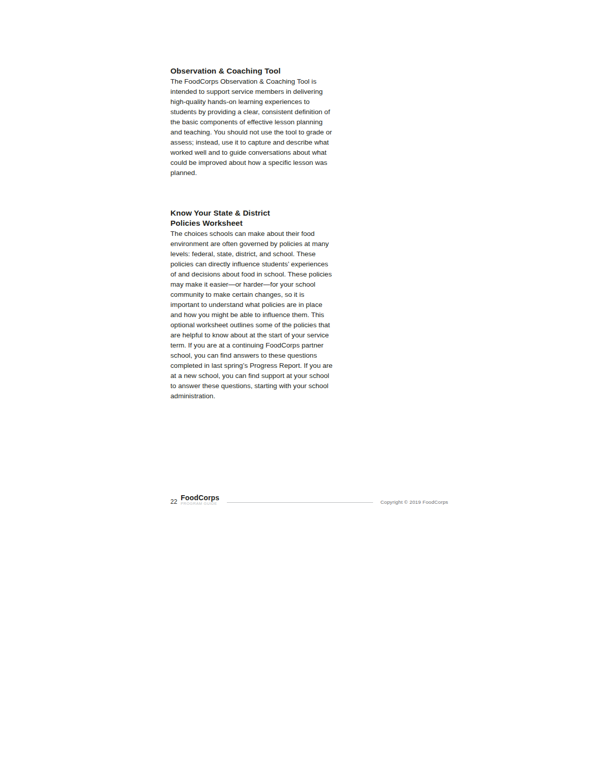Observation & Coaching Tool
The FoodCorps Observation & Coaching Tool is intended to support service members in delivering high-quality hands-on learning experiences to students by providing a clear, consistent definition of the basic components of effective lesson planning and teaching. You should not use the tool to grade or assess; instead, use it to capture and describe what worked well and to guide conversations about what could be improved about how a specific lesson was planned.
Know Your State & District
Policies Worksheet
The choices schools can make about their food environment are often governed by policies at many levels: federal, state, district, and school. These policies can directly influence students’ experiences of and decisions about food in school. These policies may make it easier—or harder—for your school community to make certain changes, so it is important to understand what policies are in place and how you might be able to influence them. This optional worksheet outlines some of the policies that are helpful to know about at the start of your service term. If you are at a continuing FoodCorps partner school, you can find answers to these questions completed in last spring’s Progress Report. If you are at a new school, you can find support at your school to answer these questions, starting with your school administration.
22
FoodCorps PROGRAM GUIDE
Copyright © 2019 FoodCorps